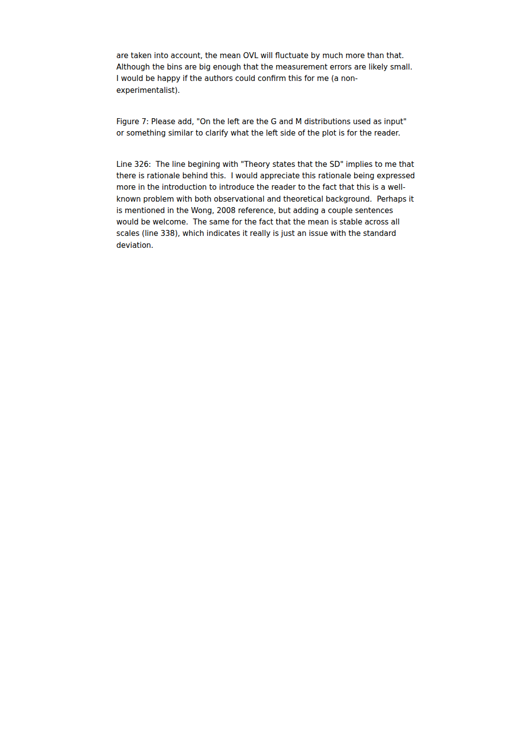are taken into account, the mean OVL will fluctuate by much more than that. Although the bins are big enough that the measurement errors are likely small. I would be happy if the authors could confirm this for me (a non-experimentalist).
Figure 7: Please add, "On the left are the G and M distributions used as input" or something similar to clarify what the left side of the plot is for the reader.
Line 326: The line begining with "Theory states that the SD" implies to me that there is rationale behind this. I would appreciate this rationale being expressed more in the introduction to introduce the reader to the fact that this is a well-known problem with both observational and theoretical background. Perhaps it is mentioned in the Wong, 2008 reference, but adding a couple sentences would be welcome. The same for the fact that the mean is stable across all scales (line 338), which indicates it really is just an issue with the standard deviation.